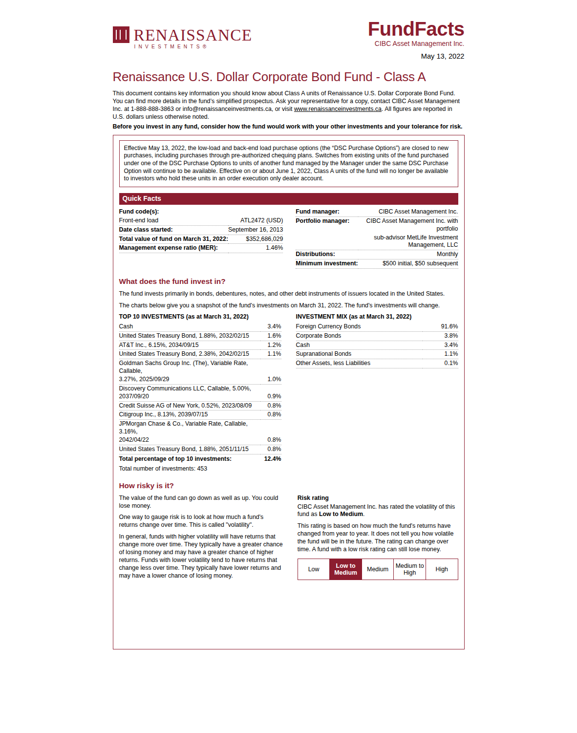RENAISSANCE
INVESTMENTS®
FundFacts
CIBC Asset Management Inc.
May 13, 2022
Renaissance U.S. Dollar Corporate Bond Fund - Class A
This document contains key information you should know about Class A units of Renaissance U.S. Dollar Corporate Bond Fund. You can find more details in the fund’s simplified prospectus. Ask your representative for a copy, contact CIBC Asset Management Inc. at 1-888-888-3863 or info@renaissanceinvestments.ca, or visit www.renaissanceinvestments.ca. All figures are reported in U.S. dollars unless otherwise noted.
Before you invest in any fund, consider how the fund would work with your other investments and your tolerance for risk.
Effective May 13, 2022, the low-load and back-end load purchase options (the “DSC Purchase Options”) are closed to new purchases, including purchases through pre-authorized chequing plans. Switches from existing units of the fund purchased under one of the DSC Purchase Options to units of another fund managed by the Manager under the same DSC Purchase Option will continue to be available. Effective on or about June 1, 2022, Class A units of the fund will no longer be available to investors who hold these units in an order execution only dealer account.
Quick Facts
| Fund code(s): | |
| Front-end load | ATL2472 (USD) |
| Date class started: | September 16, 2013 |
| Total value of fund on March 31, 2022: | $352,686,029 |
| Management expense ratio (MER): | 1.46% |
| Fund manager: | CIBC Asset Management Inc. |
| Portfolio manager: | CIBC Asset Management Inc. with portfolio |
| | sub-advisor MetLife Investment Management, LLC |
| Distributions: | Monthly |
| Minimum investment: | $500 initial, $50 subsequent |
What does the fund invest in?
The fund invests primarily in bonds, debentures, notes, and other debt instruments of issuers located in the United States.
The charts below give you a snapshot of the fund's investments on March 31, 2022. The fund's investments will change.
TOP 10 INVESTMENTS (as at March 31, 2022)
| Cash | 3.4% |
| United States Treasury Bond, 1.88%, 2032/02/15 | 1.6% |
| AT&T Inc., 6.15%, 2034/09/15 | 1.2% |
| United States Treasury Bond, 2.38%, 2042/02/15 | 1.1% |
| Goldman Sachs Group Inc. (The), Variable Rate, Callable, | |
| 3.27%, 2025/09/29 | 1.0% |
| Discovery Communications LLC, Callable, 5.00%, 2037/09/20 | 0.9% |
| Credit Suisse AG of New York, 0.52%, 2023/08/09 | 0.8% |
| Citigroup Inc., 8.13%, 2039/07/15 | 0.8% |
| JPMorgan Chase & Co., Variable Rate, Callable, 3.16%, | |
| 2042/04/22 | 0.8% |
| United States Treasury Bond, 1.88%, 2051/11/15 | 0.8% |
| Total percentage of top 10 investments: | 12.4% |
Total number of investments: 453
INVESTMENT MIX (as at March 31, 2022)
| Foreign Currency Bonds | 91.6% |
| Corporate Bonds | 3.8% |
| Cash | 3.4% |
| Supranational Bonds | 1.1% |
| Other Assets, less Liabilities | 0.1% |
How risky is it?
The value of the fund can go down as well as up. You could lose money.
One way to gauge risk is to look at how much a fund's returns change over time. This is called "volatility".
In general, funds with higher volatility will have returns that change more over time. They typically have a greater chance of losing money and may have a greater chance of higher returns. Funds with lower volatility tend to have returns that change less over time. They typically have lower returns and may have a lower chance of losing money.
Risk rating
CIBC Asset Management Inc. has rated the volatility of this fund as Low to Medium.
This rating is based on how much the fund's returns have changed from year to year. It does not tell you how volatile the fund will be in the future. The rating can change over time. A fund with a low risk rating can still lose money.
| Low | Low to Medium | Medium | Medium to High | High |